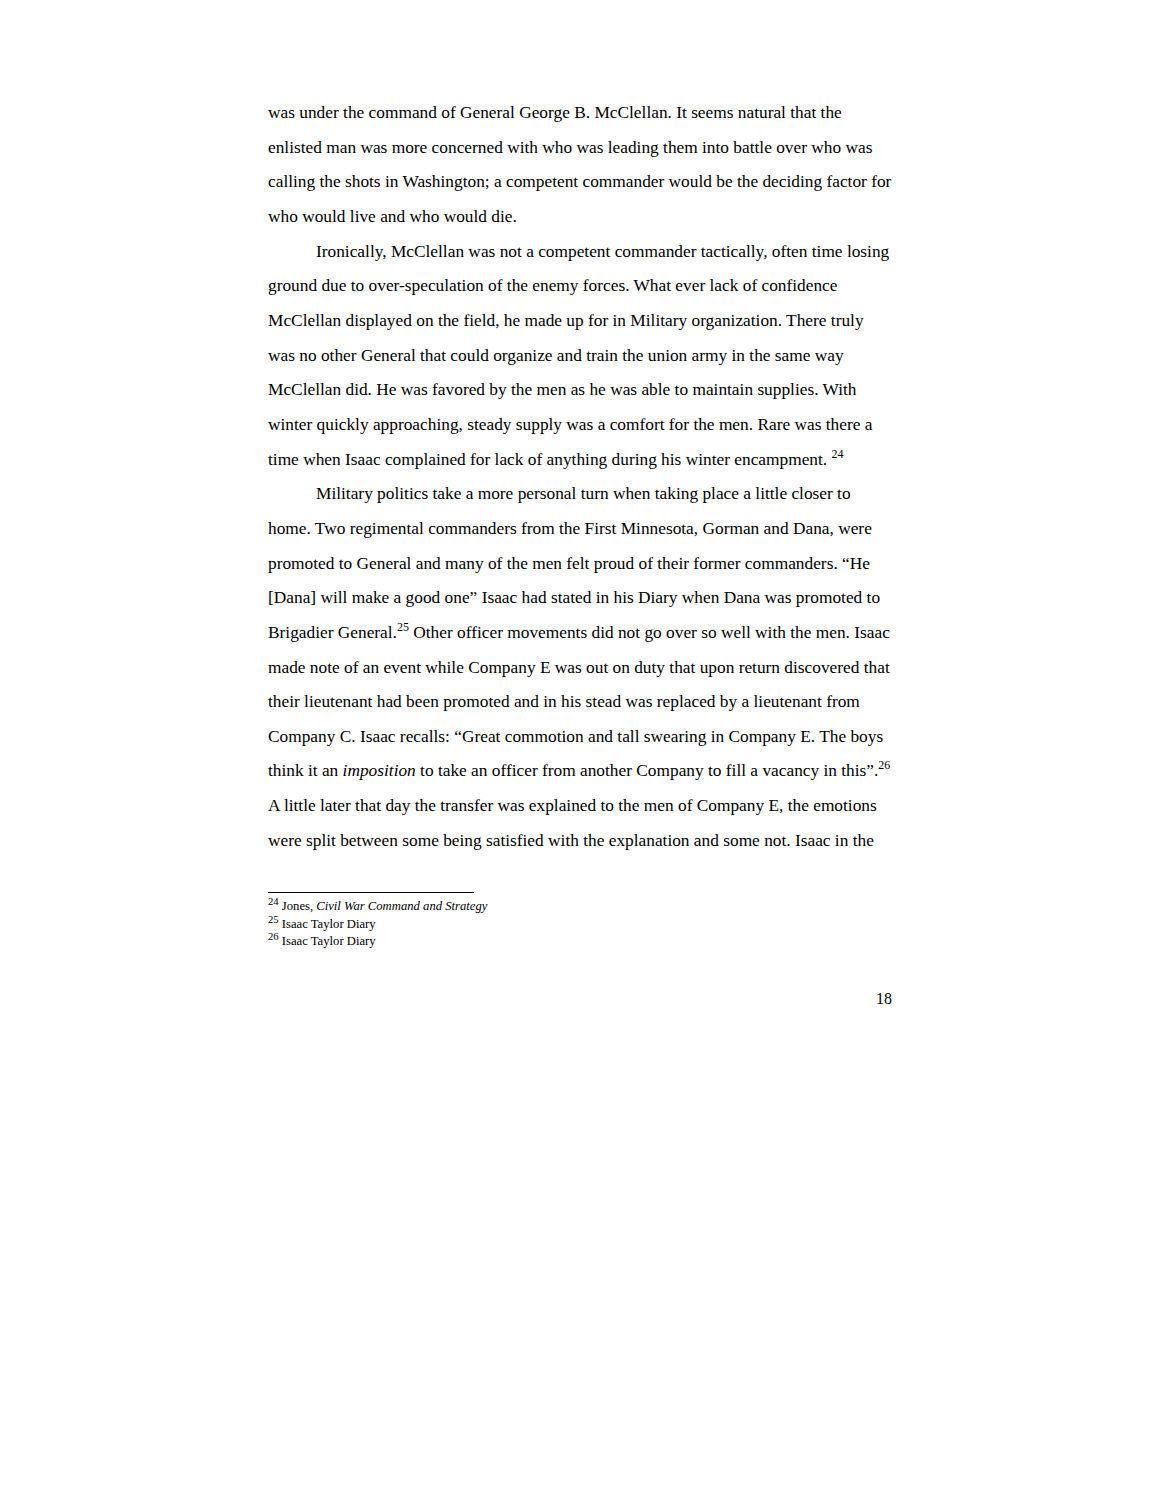was under the command of General George B. McClellan. It seems natural that the enlisted man was more concerned with who was leading them into battle over who was calling the shots in Washington; a competent commander would be the deciding factor for who would live and who would die.
Ironically, McClellan was not a competent commander tactically, often time losing ground due to over-speculation of the enemy forces. What ever lack of confidence McClellan displayed on the field, he made up for in Military organization. There truly was no other General that could organize and train the union army in the same way McClellan did. He was favored by the men as he was able to maintain supplies. With winter quickly approaching, steady supply was a comfort for the men. Rare was there a time when Isaac complained for lack of anything during his winter encampment. 24
Military politics take a more personal turn when taking place a little closer to home. Two regimental commanders from the First Minnesota, Gorman and Dana, were promoted to General and many of the men felt proud of their former commanders. “He [Dana] will make a good one” Isaac had stated in his Diary when Dana was promoted to Brigadier General.25 Other officer movements did not go over so well with the men. Isaac made note of an event while Company E was out on duty that upon return discovered that their lieutenant had been promoted and in his stead was replaced by a lieutenant from Company C. Isaac recalls: “Great commotion and tall swearing in Company E. The boys think it an imposition to take an officer from another Company to fill a vacancy in this”.26 A little later that day the transfer was explained to the men of Company E, the emotions were split between some being satisfied with the explanation and some not. Isaac in the
24 Jones, Civil War Command and Strategy
25 Isaac Taylor Diary
26 Isaac Taylor Diary
18